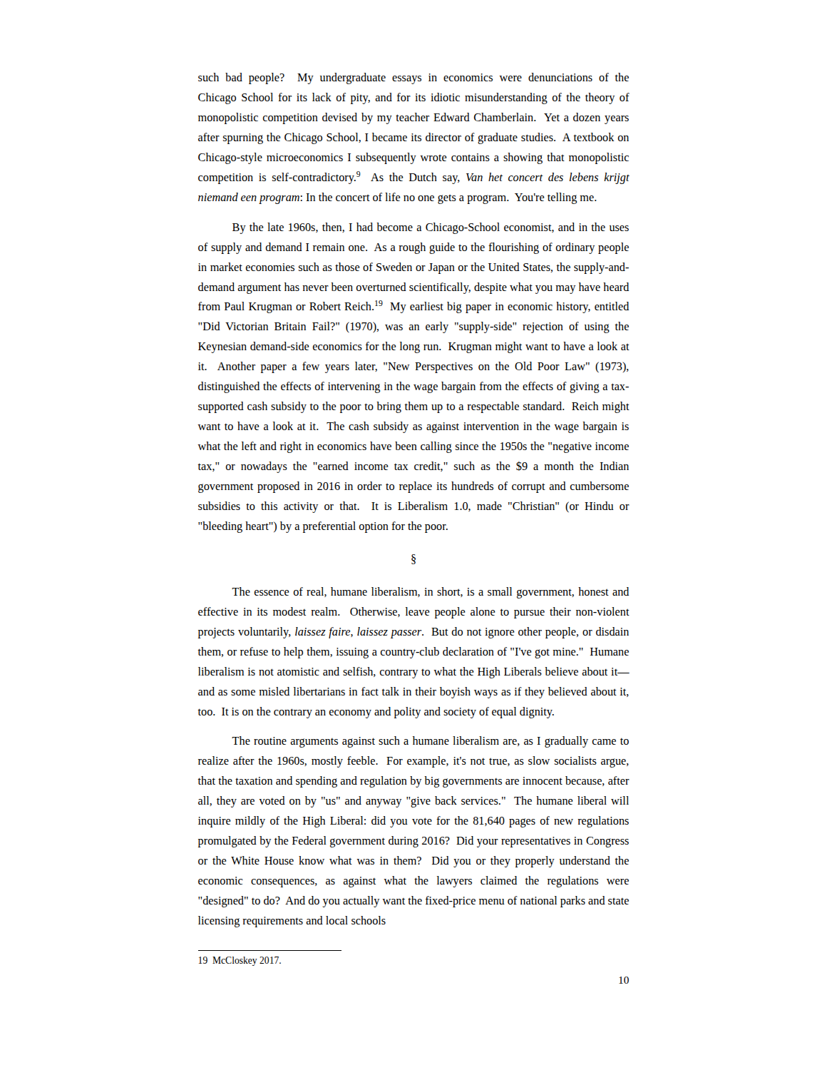such bad people? My undergraduate essays in economics were denunciations of the Chicago School for its lack of pity, and for its idiotic misunderstanding of the theory of monopolistic competition devised by my teacher Edward Chamberlain. Yet a dozen years after spurning the Chicago School, I became its director of graduate studies. A textbook on Chicago-style microeconomics I subsequently wrote contains a showing that monopolistic competition is self-contradictory.9 As the Dutch say, Van het concert des lebens krijgt niemand een program: In the concert of life no one gets a program. You're telling me.
By the late 1960s, then, I had become a Chicago-School economist, and in the uses of supply and demand I remain one. As a rough guide to the flourishing of ordinary people in market economies such as those of Sweden or Japan or the United States, the supply-and-demand argument has never been overturned scientifically, despite what you may have heard from Paul Krugman or Robert Reich.19 My earliest big paper in economic history, entitled "Did Victorian Britain Fail?" (1970), was an early "supply-side" rejection of using the Keynesian demand-side economics for the long run. Krugman might want to have a look at it. Another paper a few years later, "New Perspectives on the Old Poor Law" (1973), distinguished the effects of intervening in the wage bargain from the effects of giving a tax-supported cash subsidy to the poor to bring them up to a respectable standard. Reich might want to have a look at it. The cash subsidy as against intervention in the wage bargain is what the left and right in economics have been calling since the 1950s the "negative income tax," or nowadays the "earned income tax credit," such as the $9 a month the Indian government proposed in 2016 in order to replace its hundreds of corrupt and cumbersome subsidies to this activity or that. It is Liberalism 1.0, made "Christian" (or Hindu or "bleeding heart") by a preferential option for the poor.
§
The essence of real, humane liberalism, in short, is a small government, honest and effective in its modest realm. Otherwise, leave people alone to pursue their non-violent projects voluntarily, laissez faire, laissez passer. But do not ignore other people, or disdain them, or refuse to help them, issuing a country-club declaration of "I've got mine." Humane liberalism is not atomistic and selfish, contrary to what the High Liberals believe about it—and as some misled libertarians in fact talk in their boyish ways as if they believed about it, too. It is on the contrary an economy and polity and society of equal dignity.
The routine arguments against such a humane liberalism are, as I gradually came to realize after the 1960s, mostly feeble. For example, it's not true, as slow socialists argue, that the taxation and spending and regulation by big governments are innocent because, after all, they are voted on by "us" and anyway "give back services." The humane liberal will inquire mildly of the High Liberal: did you vote for the 81,640 pages of new regulations promulgated by the Federal government during 2016? Did your representatives in Congress or the White House know what was in them? Did you or they properly understand the economic consequences, as against what the lawyers claimed the regulations were "designed" to do? And do you actually want the fixed-price menu of national parks and state licensing requirements and local schools
19 McCloskey 2017.
10